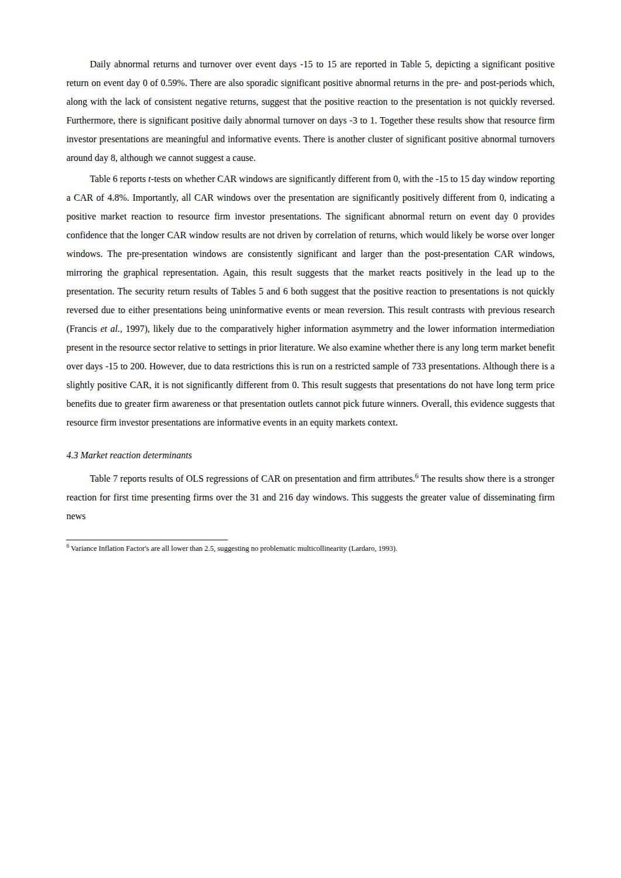Daily abnormal returns and turnover over event days -15 to 15 are reported in Table 5, depicting a significant positive return on event day 0 of 0.59%. There are also sporadic significant positive abnormal returns in the pre- and post-periods which, along with the lack of consistent negative returns, suggest that the positive reaction to the presentation is not quickly reversed. Furthermore, there is significant positive daily abnormal turnover on days -3 to 1. Together these results show that resource firm investor presentations are meaningful and informative events. There is another cluster of significant positive abnormal turnovers around day 8, although we cannot suggest a cause.
Table 6 reports t-tests on whether CAR windows are significantly different from 0, with the -15 to 15 day window reporting a CAR of 4.8%. Importantly, all CAR windows over the presentation are significantly positively different from 0, indicating a positive market reaction to resource firm investor presentations. The significant abnormal return on event day 0 provides confidence that the longer CAR window results are not driven by correlation of returns, which would likely be worse over longer windows. The pre-presentation windows are consistently significant and larger than the post-presentation CAR windows, mirroring the graphical representation. Again, this result suggests that the market reacts positively in the lead up to the presentation. The security return results of Tables 5 and 6 both suggest that the positive reaction to presentations is not quickly reversed due to either presentations being uninformative events or mean reversion. This result contrasts with previous research (Francis et al., 1997), likely due to the comparatively higher information asymmetry and the lower information intermediation present in the resource sector relative to settings in prior literature. We also examine whether there is any long term market benefit over days -15 to 200. However, due to data restrictions this is run on a restricted sample of 733 presentations. Although there is a slightly positive CAR, it is not significantly different from 0. This result suggests that presentations do not have long term price benefits due to greater firm awareness or that presentation outlets cannot pick future winners. Overall, this evidence suggests that resource firm investor presentations are informative events in an equity markets context.
4.3 Market reaction determinants
Table 7 reports results of OLS regressions of CAR on presentation and firm attributes.6 The results show there is a stronger reaction for first time presenting firms over the 31 and 216 day windows. This suggests the greater value of disseminating firm news
6 Variance Inflation Factor's are all lower than 2.5, suggesting no problematic multicollinearity (Lardaro, 1993).